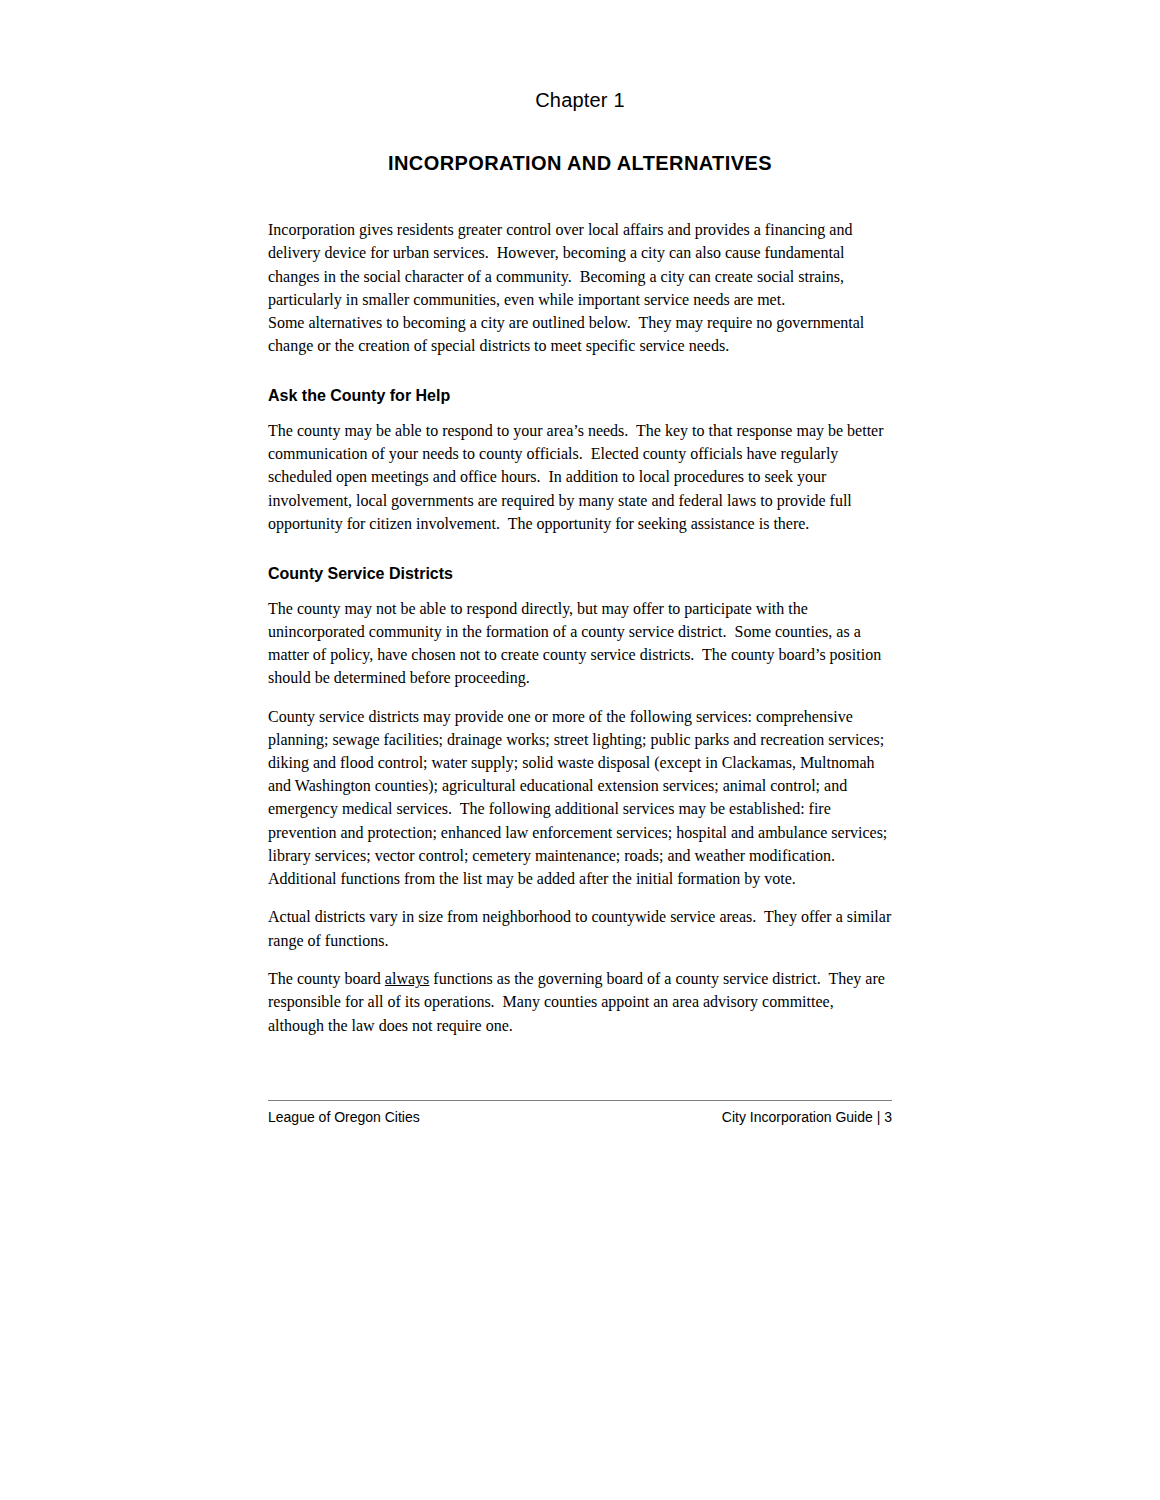Chapter 1
INCORPORATION AND ALTERNATIVES
Incorporation gives residents greater control over local affairs and provides a financing and delivery device for urban services. However, becoming a city can also cause fundamental changes in the social character of a community. Becoming a city can create social strains, particularly in smaller communities, even while important service needs are met.
Some alternatives to becoming a city are outlined below. They may require no governmental change or the creation of special districts to meet specific service needs.
Ask the County for Help
The county may be able to respond to your area’s needs. The key to that response may be better communication of your needs to county officials. Elected county officials have regularly scheduled open meetings and office hours. In addition to local procedures to seek your involvement, local governments are required by many state and federal laws to provide full opportunity for citizen involvement. The opportunity for seeking assistance is there.
County Service Districts
The county may not be able to respond directly, but may offer to participate with the unincorporated community in the formation of a county service district. Some counties, as a matter of policy, have chosen not to create county service districts. The county board’s position should be determined before proceeding.
County service districts may provide one or more of the following services: comprehensive planning; sewage facilities; drainage works; street lighting; public parks and recreation services; diking and flood control; water supply; solid waste disposal (except in Clackamas, Multnomah and Washington counties); agricultural educational extension services; animal control; and emergency medical services. The following additional services may be established: fire prevention and protection; enhanced law enforcement services; hospital and ambulance services; library services; vector control; cemetery maintenance; roads; and weather modification. Additional functions from the list may be added after the initial formation by vote.
Actual districts vary in size from neighborhood to countywide service areas. They offer a similar range of functions.
The county board always functions as the governing board of a county service district. They are responsible for all of its operations. Many counties appoint an area advisory committee, although the law does not require one.
League of Oregon Cities
City Incorporation Guide | 3